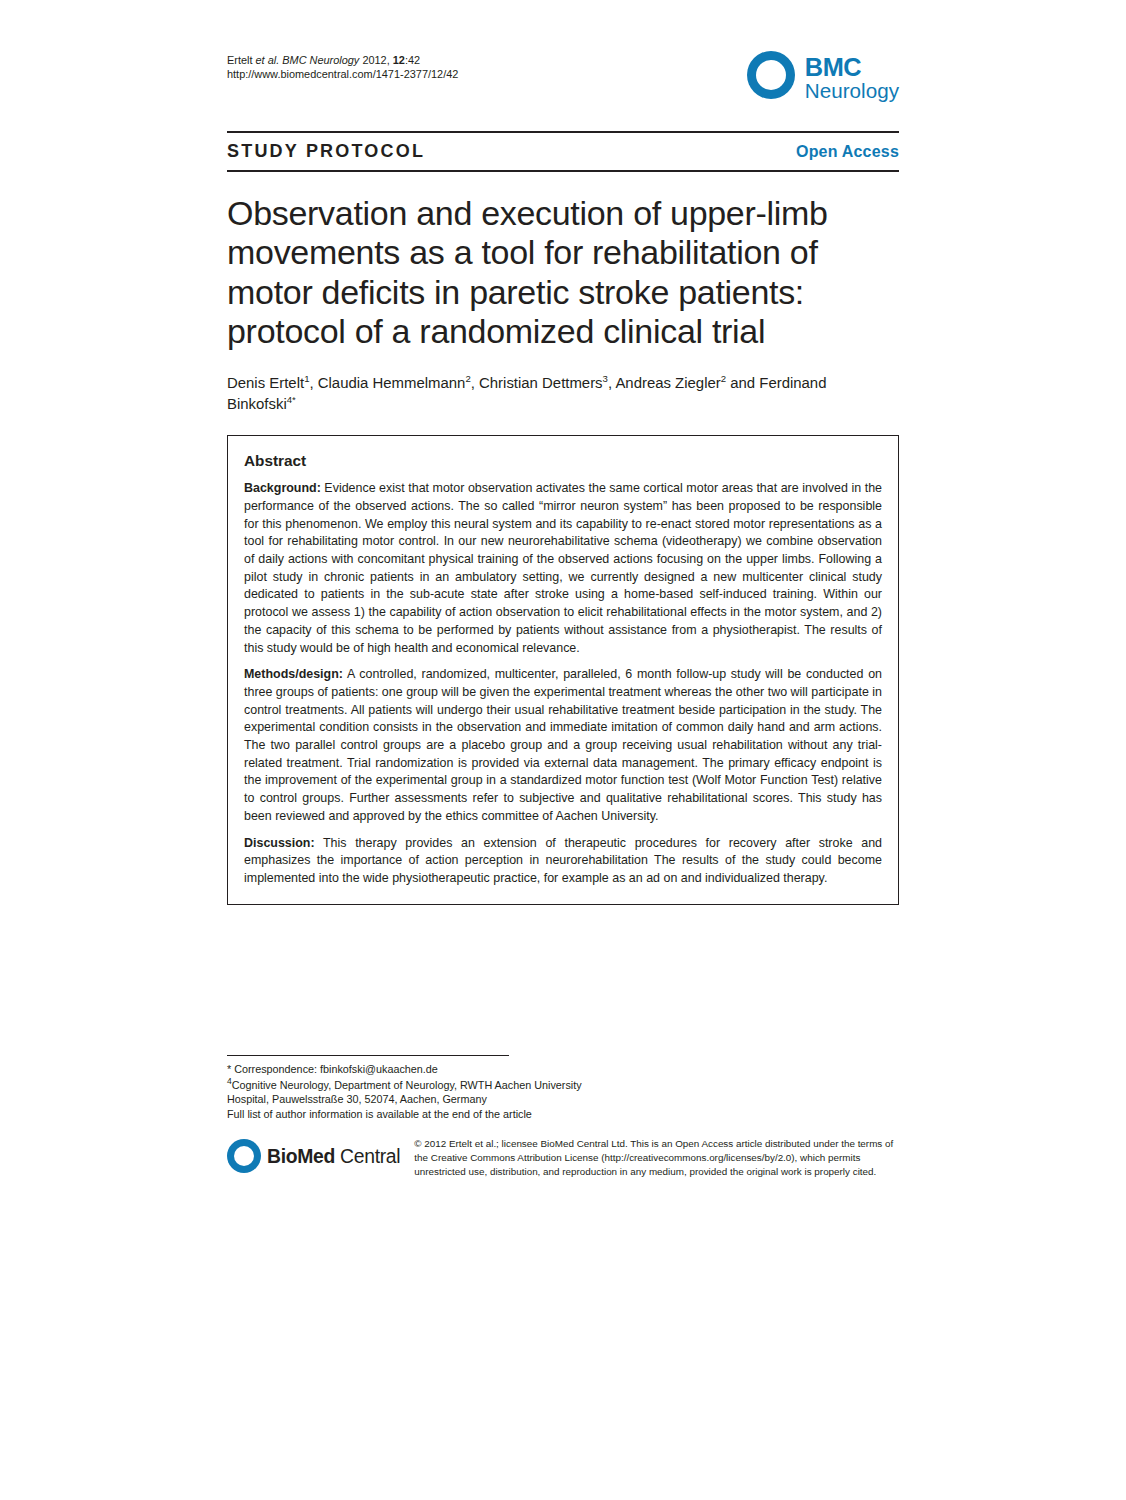Ertelt et al. BMC Neurology 2012, 12:42
http://www.biomedcentral.com/1471-2377/12/42
BMC Neurology
STUDY PROTOCOL
Open Access
Observation and execution of upper-limb movements as a tool for rehabilitation of motor deficits in paretic stroke patients: protocol of a randomized clinical trial
Denis Ertelt1, Claudia Hemmelmann2, Christian Dettmers3, Andreas Ziegler2 and Ferdinand Binkofski4*
Abstract
Background: Evidence exist that motor observation activates the same cortical motor areas that are involved in the performance of the observed actions. The so called “mirror neuron system” has been proposed to be responsible for this phenomenon. We employ this neural system and its capability to re-enact stored motor representations as a tool for rehabilitating motor control. In our new neurorehabilitative schema (videotherapy) we combine observation of daily actions with concomitant physical training of the observed actions focusing on the upper limbs. Following a pilot study in chronic patients in an ambulatory setting, we currently designed a new multicenter clinical study dedicated to patients in the sub-acute state after stroke using a home-based self-induced training. Within our protocol we assess 1) the capability of action observation to elicit rehabilitational effects in the motor system, and 2) the capacity of this schema to be performed by patients without assistance from a physiotherapist. The results of this study would be of high health and economical relevance.
Methods/design: A controlled, randomized, multicenter, paralleled, 6 month follow-up study will be conducted on three groups of patients: one group will be given the experimental treatment whereas the other two will participate in control treatments. All patients will undergo their usual rehabilitative treatment beside participation in the study. The experimental condition consists in the observation and immediate imitation of common daily hand and arm actions. The two parallel control groups are a placebo group and a group receiving usual rehabilitation without any trial-related treatment. Trial randomization is provided via external data management. The primary efficacy endpoint is the improvement of the experimental group in a standardized motor function test (Wolf Motor Function Test) relative to control groups. Further assessments refer to subjective and qualitative rehabilitational scores. This study has been reviewed and approved by the ethics committee of Aachen University.
Discussion: This therapy provides an extension of therapeutic procedures for recovery after stroke and emphasizes the importance of action perception in neurorehabilitation The results of the study could become implemented into the wide physiotherapeutic practice, for example as an ad on and individualized therapy.
* Correspondence: fbinkofski@ukaachen.de
4Cognitive Neurology, Department of Neurology, RWTH Aachen University
Hospital, Pauwelsstraße 30, 52074, Aachen, Germany
Full list of author information is available at the end of the article
Bio Med Central
© 2012 Ertelt et al.; licensee BioMed Central Ltd. This is an Open Access article distributed under the terms of the Creative Commons Attribution License (http://creativecommons.org/licenses/by/2.0), which permits unrestricted use, distribution, and reproduction in any medium, provided the original work is properly cited.